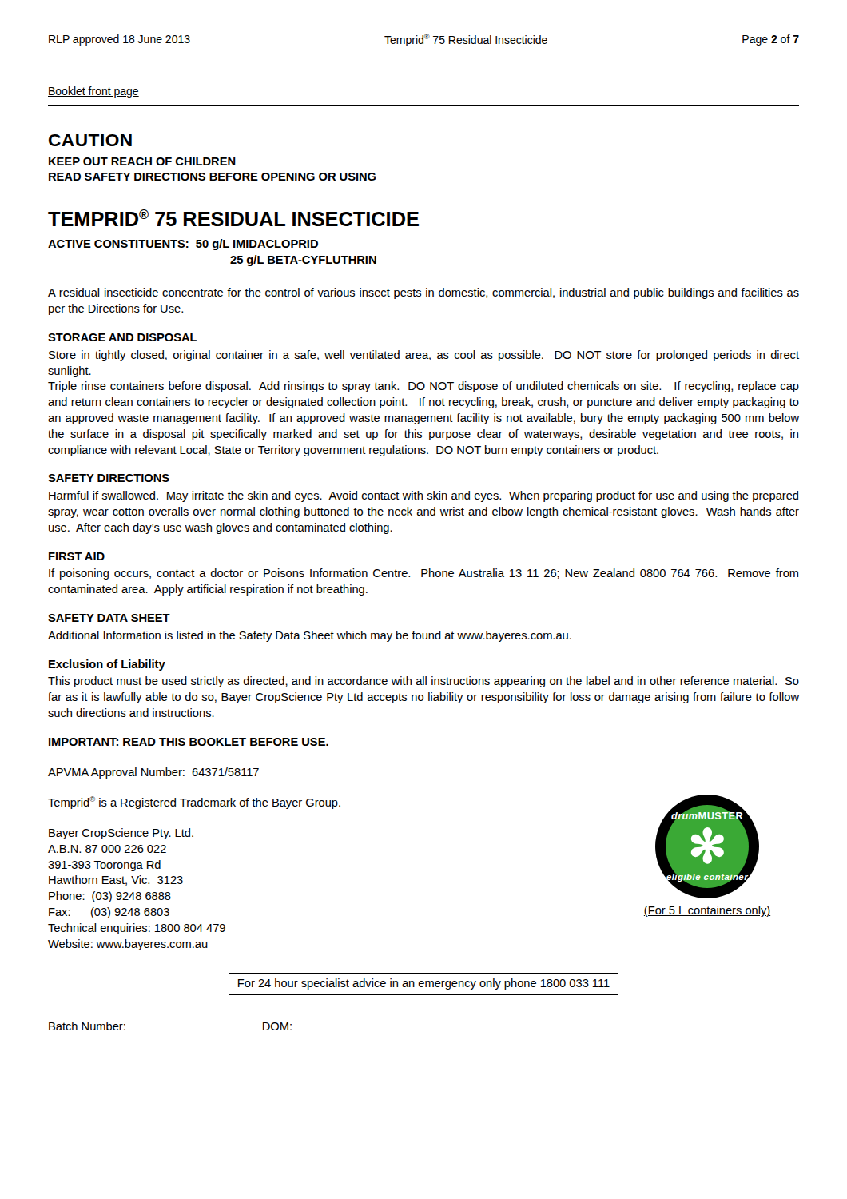RLP approved 18 June 2013
Temprid® 75 Residual Insecticide
Page 2 of 7
Booklet front page
CAUTION
KEEP OUT REACH OF CHILDREN
READ SAFETY DIRECTIONS BEFORE OPENING OR USING
TEMPRID® 75 RESIDUAL INSECTICIDE
ACTIVE CONSTITUENTS: 50 g/L IMIDACLOPRID
25 g/L BETA-CYFLUTHRIN
A residual insecticide concentrate for the control of various insect pests in domestic, commercial, industrial and public buildings and facilities as per the Directions for Use.
STORAGE AND DISPOSAL
Store in tightly closed, original container in a safe, well ventilated area, as cool as possible. DO NOT store for prolonged periods in direct sunlight.
Triple rinse containers before disposal. Add rinsings to spray tank. DO NOT dispose of undiluted chemicals on site. If recycling, replace cap and return clean containers to recycler or designated collection point. If not recycling, break, crush, or puncture and deliver empty packaging to an approved waste management facility. If an approved waste management facility is not available, bury the empty packaging 500 mm below the surface in a disposal pit specifically marked and set up for this purpose clear of waterways, desirable vegetation and tree roots, in compliance with relevant Local, State or Territory government regulations. DO NOT burn empty containers or product.
SAFETY DIRECTIONS
Harmful if swallowed. May irritate the skin and eyes. Avoid contact with skin and eyes. When preparing product for use and using the prepared spray, wear cotton overalls over normal clothing buttoned to the neck and wrist and elbow length chemical-resistant gloves. Wash hands after use. After each day’s use wash gloves and contaminated clothing.
FIRST AID
If poisoning occurs, contact a doctor or Poisons Information Centre. Phone Australia 13 11 26; New Zealand 0800 764 766. Remove from contaminated area. Apply artificial respiration if not breathing.
SAFETY DATA SHEET
Additional Information is listed in the Safety Data Sheet which may be found at www.bayeres.com.au.
Exclusion of Liability
This product must be used strictly as directed, and in accordance with all instructions appearing on the label and in other reference material. So far as it is lawfully able to do so, Bayer CropScience Pty Ltd accepts no liability or responsibility for loss or damage arising from failure to follow such directions and instructions.
IMPORTANT: READ THIS BOOKLET BEFORE USE.
APVMA Approval Number: 64371/58117
Temprid® is a Registered Trademark of the Bayer Group.
Bayer CropScience Pty. Ltd.
A.B.N. 87 000 226 022
391-393 Tooronga Rd
Hawthorn East, Vic. 3123
Phone: (03) 9248 6888
Fax: (03) 9248 6803
Technical enquiries: 1800 804 479
Website: www.bayeres.com.au
drumMUSTER
✻
eligible container
(For 5 L containers only)
For 24 hour specialist advice in an emergency only phone 1800 033 111
Batch Number:DOM: